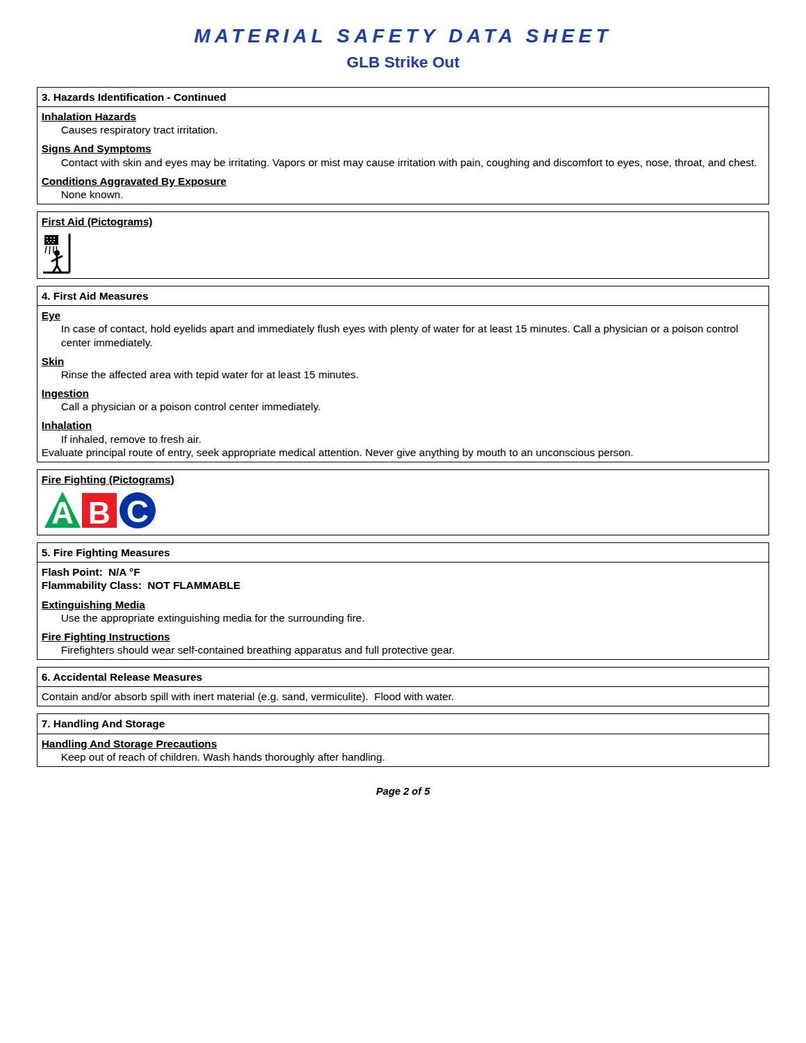MATERIAL SAFETY DATA SHEET
GLB Strike Out
| 3. Hazards Identification - Continued |
| Inhalation Hazards Causes respiratory tract irritation. Signs And Symptoms Contact with skin and eyes may be irritating. Vapors or mist may cause irritation with pain, coughing and discomfort to eyes, nose, throat, and chest. Conditions Aggravated By Exposure None known. |
| First Aid (Pictograms) |
| 4. First Aid Measures |
| Eye In case of contact, hold eyelids apart and immediately flush eyes with plenty of water for at least 15 minutes. Call a physician or a poison control center immediately. Skin Rinse the affected area with tepid water for at least 15 minutes. Ingestion Call a physician or a poison control center immediately. Inhalation If inhaled, remove to fresh air. Evaluate principal route of entry, seek appropriate medical attention. Never give anything by mouth to an unconscious person. |
| Fire Fighting (Pictograms) A B C |
| 5. Fire Fighting Measures |
| Flash Point: N/A °F Flammability Class: NOT FLAMMABLE Extinguishing Media Use the appropriate extinguishing media for the surrounding fire. Fire Fighting Instructions Firefighters should wear self-contained breathing apparatus and full protective gear. |
| 6. Accidental Release Measures |
| Contain and/or absorb spill with inert material (e.g. sand, vermiculite). Flood with water. |
| 7. Handling And Storage |
| Handling And Storage Precautions Keep out of reach of children. Wash hands thoroughly after handling. |
Page 2 of 5